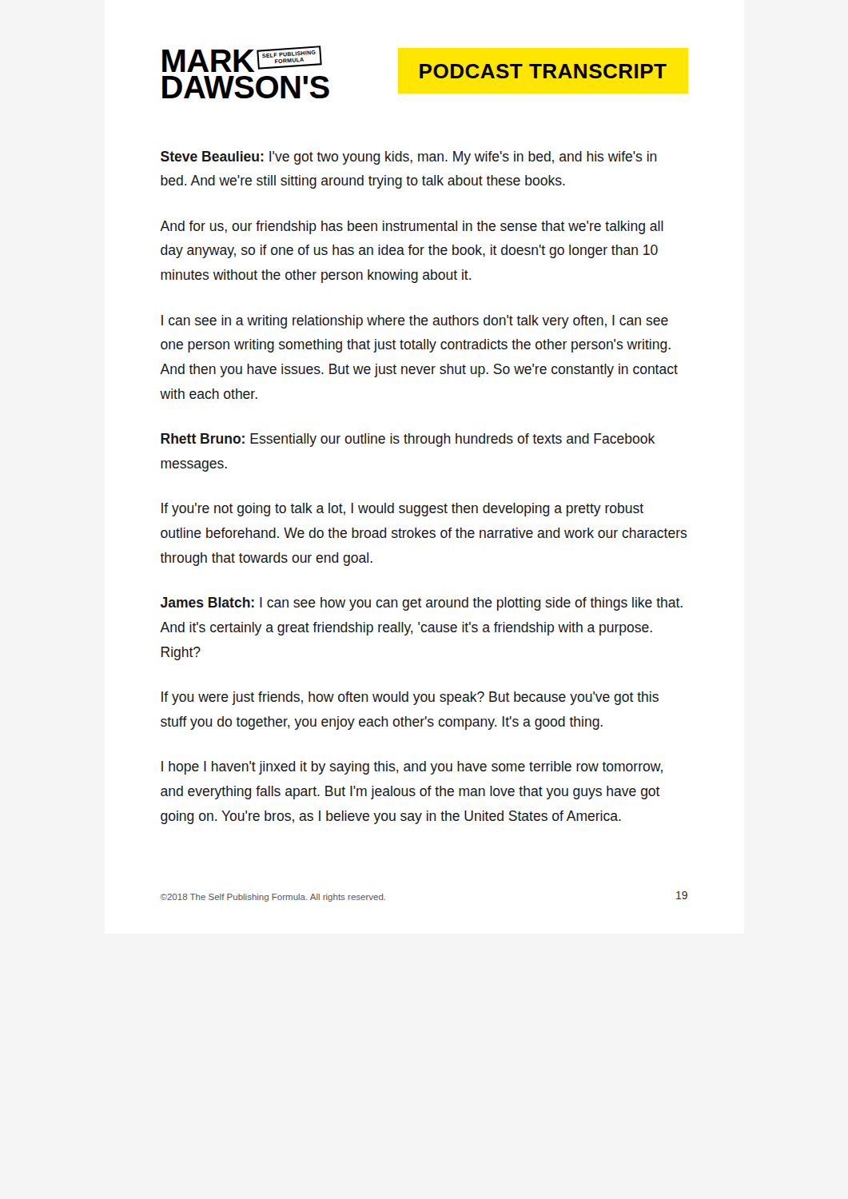MarkSelf Publishing Formula Dawson's
Podcast Transcript
Steve Beaulieu: I've got two young kids, man. My wife's in bed, and his wife's in bed. And we're still sitting around trying to talk about these books.
And for us, our friendship has been instrumental in the sense that we're talking all day anyway, so if one of us has an idea for the book, it doesn't go longer than 10 minutes without the other person knowing about it.
I can see in a writing relationship where the authors don't talk very often, I can see one person writing something that just totally contradicts the other person's writing. And then you have issues. But we just never shut up. So we're constantly in contact with each other.
Rhett Bruno: Essentially our outline is through hundreds of texts and Facebook messages.
If you're not going to talk a lot, I would suggest then developing a pretty robust outline beforehand. We do the broad strokes of the narrative and work our characters through that towards our end goal.
James Blatch: I can see how you can get around the plotting side of things like that. And it's certainly a great friendship really, 'cause it's a friendship with a purpose. Right?
If you were just friends, how often would you speak? But because you've got this stuff you do together, you enjoy each other's company. It's a good thing.
I hope I haven't jinxed it by saying this, and you have some terrible row tomorrow, and everything falls apart. But I'm jealous of the man love that you guys have got going on. You're bros, as I believe you say in the United States of America.
©2018 The Self Publishing Formula. All rights reserved.
19